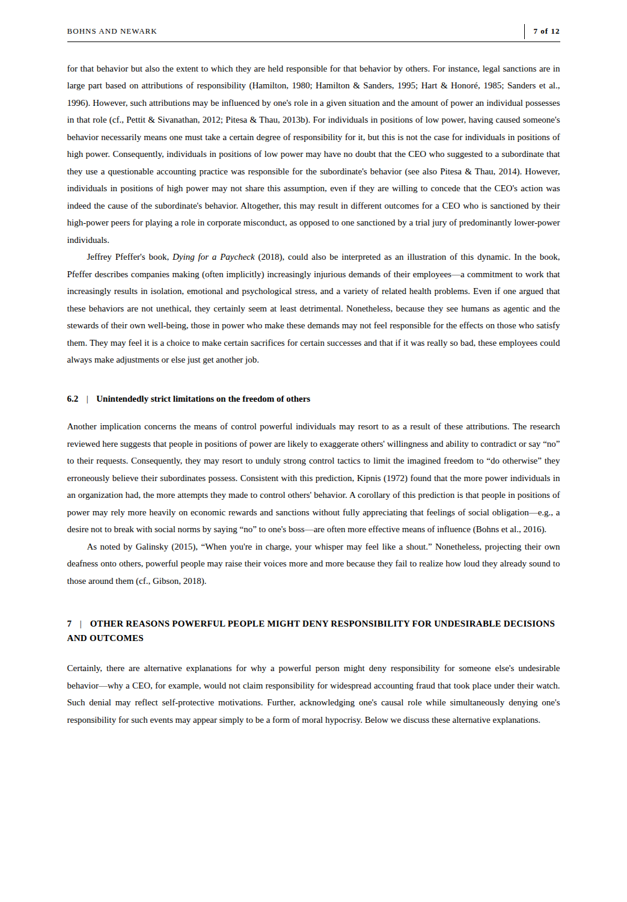Bohns and Newark 7 of 12
for that behavior but also the extent to which they are held responsible for that behavior by others. For instance, legal sanctions are in large part based on attributions of responsibility (Hamilton, 1980; Hamilton & Sanders, 1995; Hart & Honoré, 1985; Sanders et al., 1996). However, such attributions may be influenced by one's role in a given situation and the amount of power an individual possesses in that role (cf., Pettit & Sivanathan, 2012; Pitesa & Thau, 2013b). For individuals in positions of low power, having caused someone's behavior necessarily means one must take a certain degree of responsibility for it, but this is not the case for individuals in positions of high power. Consequently, individuals in positions of low power may have no doubt that the CEO who suggested to a subordinate that they use a questionable accounting practice was responsible for the subordinate's behavior (see also Pitesa & Thau, 2014). However, individuals in positions of high power may not share this assumption, even if they are willing to concede that the CEO's action was indeed the cause of the subordinate's behavior. Altogether, this may result in different outcomes for a CEO who is sanctioned by their high-power peers for playing a role in corporate misconduct, as opposed to one sanctioned by a trial jury of predominantly lower-power individuals.
Jeffrey Pfeffer's book, Dying for a Paycheck (2018), could also be interpreted as an illustration of this dynamic. In the book, Pfeffer describes companies making (often implicitly) increasingly injurious demands of their employees—a commitment to work that increasingly results in isolation, emotional and psychological stress, and a variety of related health problems. Even if one argued that these behaviors are not unethical, they certainly seem at least detrimental. Nonetheless, because they see humans as agentic and the stewards of their own well-being, those in power who make these demands may not feel responsible for the effects on those who satisfy them. They may feel it is a choice to make certain sacrifices for certain successes and that if it was really so bad, these employees could always make adjustments or else just get another job.
6.2|Unintendedly strict limitations on the freedom of others
Another implication concerns the means of control powerful individuals may resort to as a result of these attributions. The research reviewed here suggests that people in positions of power are likely to exaggerate others' willingness and ability to contradict or say “no” to their requests. Consequently, they may resort to unduly strong control tactics to limit the imagined freedom to “do otherwise” they erroneously believe their subordinates possess. Consistent with this prediction, Kipnis (1972) found that the more power individuals in an organization had, the more attempts they made to control others' behavior. A corollary of this prediction is that people in positions of power may rely more heavily on economic rewards and sanctions without fully appreciating that feelings of social obligation—e.g., a desire not to break with social norms by saying “no” to one's boss—are often more effective means of influence (Bohns et al., 2016).
As noted by Galinsky (2015), “When you're in charge, your whisper may feel like a shout.” Nonetheless, projecting their own deafness onto others, powerful people may raise their voices more and more because they fail to realize how loud they already sound to those around them (cf., Gibson, 2018).
7|Other reasons powerful people might deny responsibility for undesirable decisions and outcomes
Certainly, there are alternative explanations for why a powerful person might deny responsibility for someone else's undesirable behavior—why a CEO, for example, would not claim responsibility for widespread accounting fraud that took place under their watch. Such denial may reflect self-protective motivations. Further, acknowledging one's causal role while simultaneously denying one's responsibility for such events may appear simply to be a form of moral hypocrisy. Below we discuss these alternative explanations.